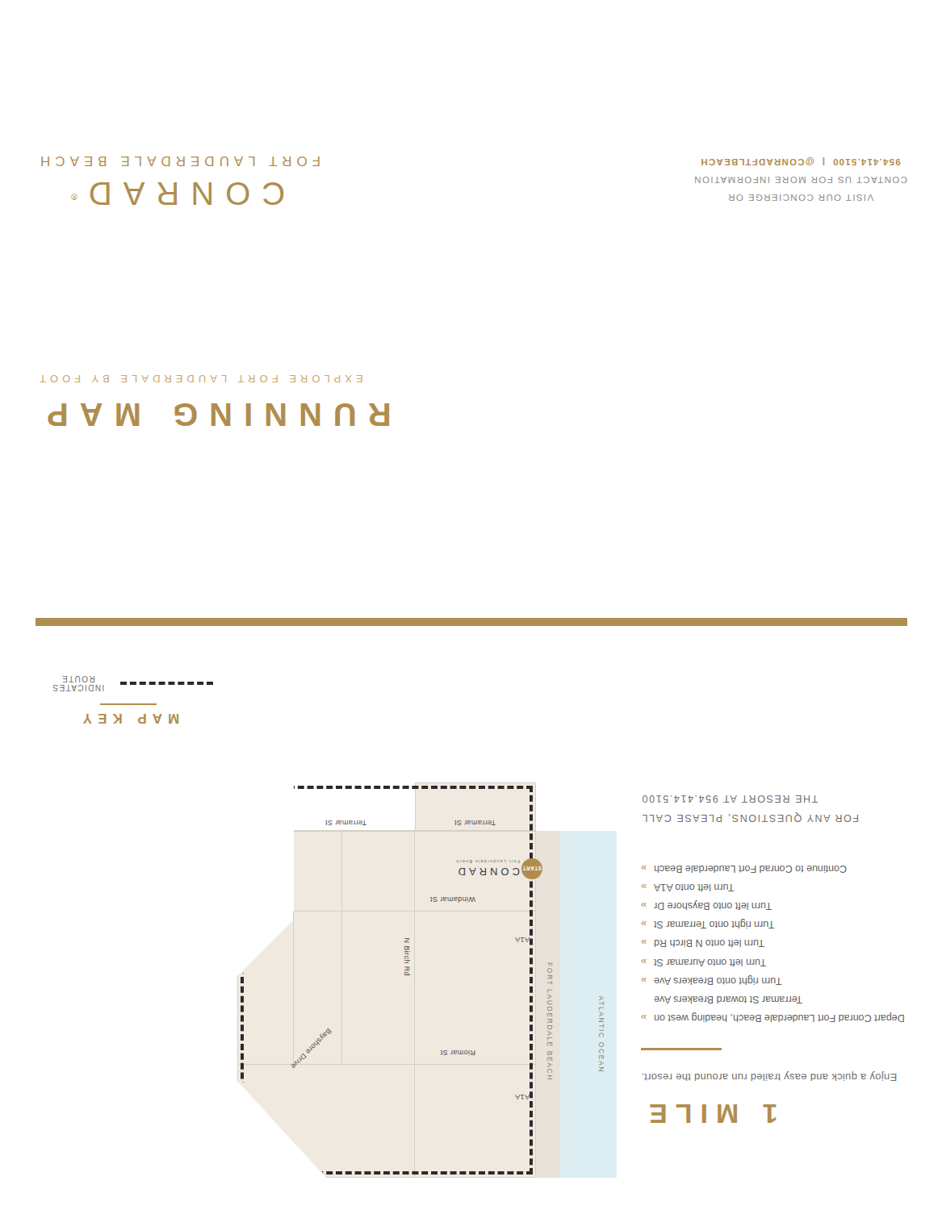1 MILE
Enjoy a quick and easy trailed run around the resort.
Depart Conrad Fort Lauderdale Beach, heading west on Terramar St toward Breakers Ave
Turn right onto Breakers Ave
Turn left onto Auramar St
Turn left onto N Birch Rd
Turn right onto Terramar St
Turn left onto Bayshore Dr
Turn left onto A1A
Continue to Conrad Fort Lauderdale Beach
For any questions, please call
the resort at 954.414.5100
Atlantic Ocean
Fort Lauderdale Beach
Start
CONRADFort Lauderdale Beach
A1A A1A Riomar St Windamar St Terramar St Terramar St N Birch Rd Bayshore Drive
MAP KEY
INDICATES ROUTE
RUNNING MAP
Explore Fort Lauderdale by Foot
Visit our concierge or
contact us for more information
954.414.5100 | @CONRADFTLBEACH
CONRAD®
FORT LAUDERDALE BEACH